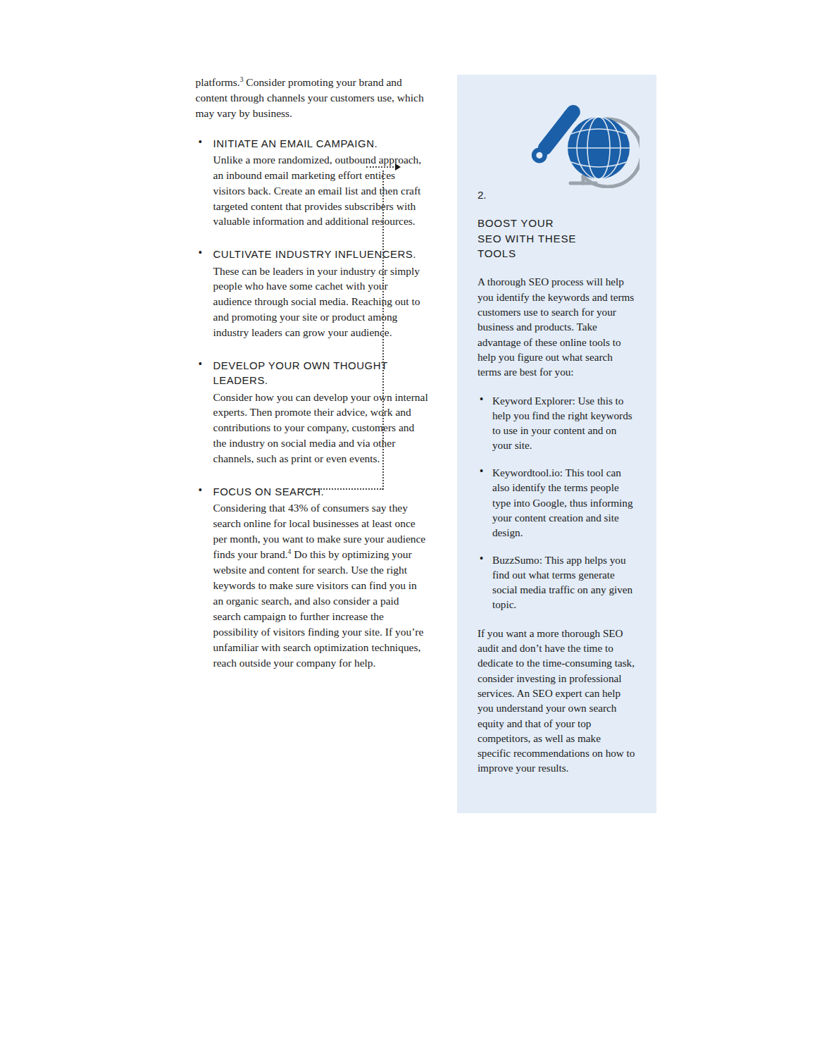platforms.3 Consider promoting your brand and content through channels your customers use, which may vary by business.
Initiate an email campaign. Unlike a more randomized, outbound approach, an inbound email marketing effort entices visitors back. Create an email list and then craft targeted content that provides subscribers with valuable information and additional resources.
Cultivate industry influencers. These can be leaders in your industry or simply people who have some cachet with your audience through social media. Reaching out to and promoting your site or product among industry leaders can grow your audience.
Develop your own thought leaders. Consider how you can develop your own internal experts. Then promote their advice, work and contributions to your company, customers and the industry on social media and via other channels, such as print or even events.
Focus on search. Considering that 43% of consumers say they search online for local businesses at least once per month, you want to make sure your audience finds your brand.4 Do this by optimizing your website and content for search. Use the right keywords to make sure visitors can find you in an organic search, and also consider a paid search campaign to further increase the possibility of visitors finding your site. If you’re unfamiliar with search optimization techniques, reach outside your company for help.
2.
Boost your SEO with these tools
A thorough SEO process will help you identify the keywords and terms customers use to search for your business and products. Take advantage of these online tools to help you figure out what search terms are best for you:
Keyword Explorer: Use this to help you find the right keywords to use in your content and on your site.
Keywordtool.io: This tool can also identify the terms people type into Google, thus informing your content creation and site design.
BuzzSumo: This app helps you find out what terms generate social media traffic on any given topic.
If you want a more thorough SEO audit and don’t have the time to dedicate to the time-consuming task, consider investing in professional services. An SEO expert can help you understand your own search equity and that of your top competitors, as well as make specific recommendations on how to improve your results.